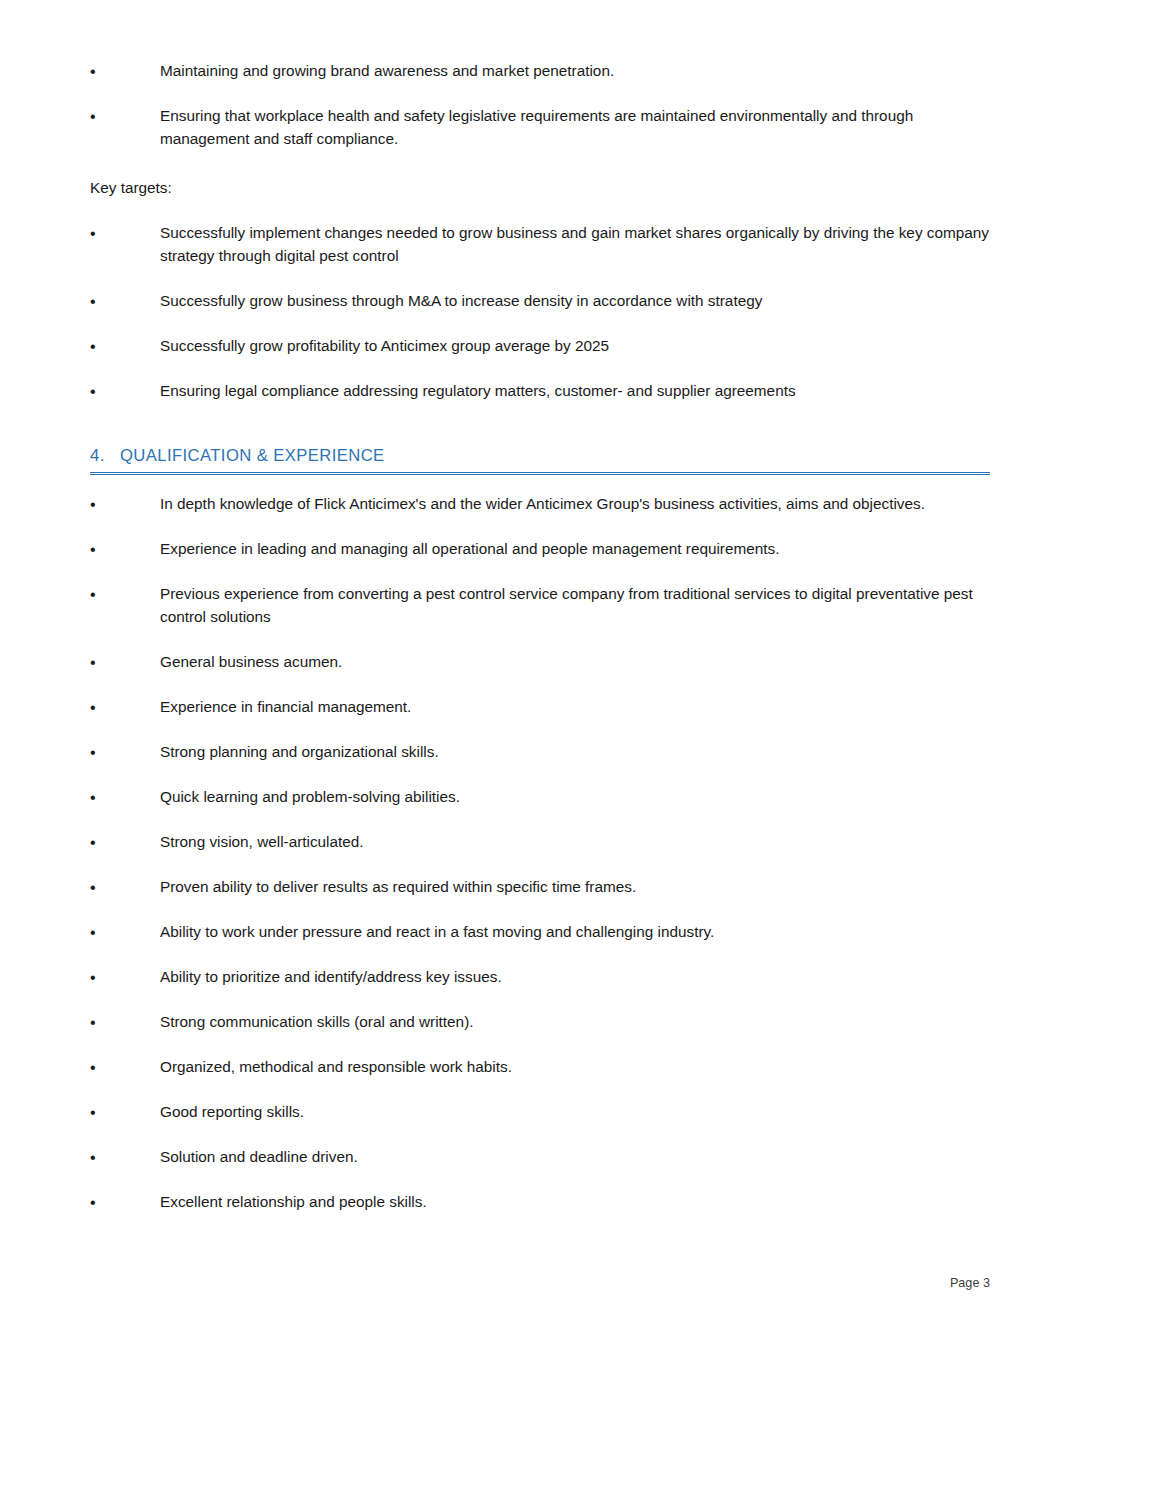Maintaining and growing brand awareness and market penetration.
Ensuring that workplace health and safety legislative requirements are maintained environmentally and through management and staff compliance.
Key targets:
Successfully implement changes needed to grow business and gain market shares organically by driving the key company strategy through digital pest control
Successfully grow business through M&A to increase density in accordance with strategy
Successfully grow profitability to Anticimex group average by 2025
Ensuring legal compliance addressing regulatory matters, customer- and supplier agreements
4. QUALIFICATION & EXPERIENCE
In depth knowledge of Flick Anticimex's and the wider Anticimex Group's business activities, aims and objectives.
Experience in leading and managing all operational and people management requirements.
Previous experience from converting a pest control service company from traditional services to digital preventative pest control solutions
General business acumen.
Experience in financial management.
Strong planning and organizational skills.
Quick learning and problem-solving abilities.
Strong vision, well-articulated.
Proven ability to deliver results as required within specific time frames.
Ability to work under pressure and react in a fast moving and challenging industry.
Ability to prioritize and identify/address key issues.
Strong communication skills (oral and written).
Organized, methodical and responsible work habits.
Good reporting skills.
Solution and deadline driven.
Excellent relationship and people skills.
Page 3